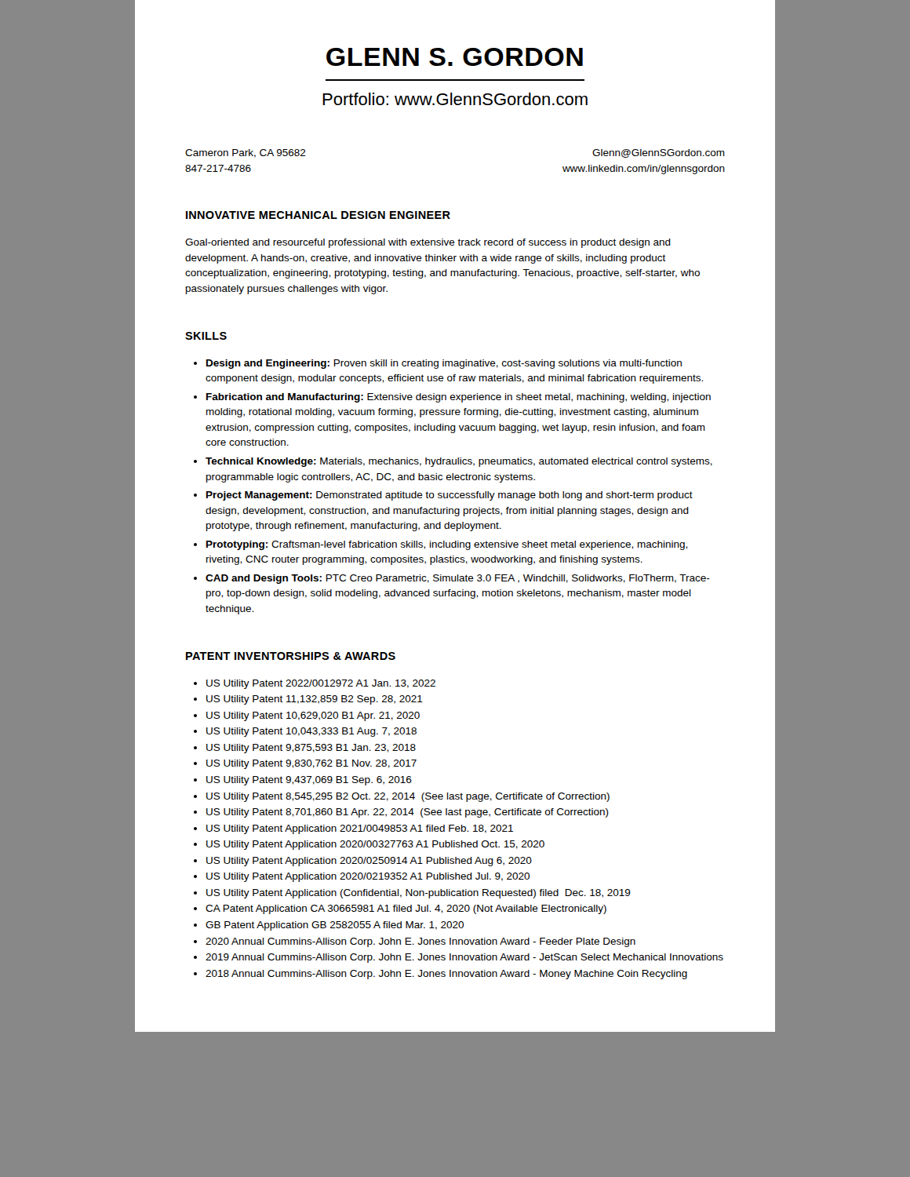GLENN S. GORDON
Portfolio: www.GlennSGordon.com
Cameron Park, CA 95682
847-217-4786
Glenn@GlennSGordon.com
www.linkedin.com/in/glennsgordon
INNOVATIVE MECHANICAL DESIGN ENGINEER
Goal-oriented and resourceful professional with extensive track record of success in product design and development. A hands-on, creative, and innovative thinker with a wide range of skills, including product conceptualization, engineering, prototyping, testing, and manufacturing. Tenacious, proactive, self-starter, who passionately pursues challenges with vigor.
SKILLS
Design and Engineering: Proven skill in creating imaginative, cost-saving solutions via multi-function component design, modular concepts, efficient use of raw materials, and minimal fabrication requirements.
Fabrication and Manufacturing: Extensive design experience in sheet metal, machining, welding, injection molding, rotational molding, vacuum forming, pressure forming, die-cutting, investment casting, aluminum extrusion, compression cutting, composites, including vacuum bagging, wet layup, resin infusion, and foam core construction.
Technical Knowledge: Materials, mechanics, hydraulics, pneumatics, automated electrical control systems, programmable logic controllers, AC, DC, and basic electronic systems.
Project Management: Demonstrated aptitude to successfully manage both long and short-term product design, development, construction, and manufacturing projects, from initial planning stages, design and prototype, through refinement, manufacturing, and deployment.
Prototyping: Craftsman-level fabrication skills, including extensive sheet metal experience, machining, riveting, CNC router programming, composites, plastics, woodworking, and finishing systems.
CAD and Design Tools: PTC Creo Parametric, Simulate 3.0 FEA , Windchill, Solidworks, FloTherm, Trace-pro, top-down design, solid modeling, advanced surfacing, motion skeletons, mechanism, master model technique.
PATENT INVENTORSHIPS & AWARDS
US Utility Patent 2022/0012972 A1 Jan. 13, 2022
US Utility Patent 11,132,859 B2 Sep. 28, 2021
US Utility Patent 10,629,020 B1 Apr. 21, 2020
US Utility Patent 10,043,333 B1 Aug. 7, 2018
US Utility Patent 9,875,593 B1 Jan. 23, 2018
US Utility Patent 9,830,762 B1 Nov. 28, 2017
US Utility Patent 9,437,069 B1 Sep. 6, 2016
US Utility Patent 8,545,295 B2 Oct. 22, 2014 (See last page, Certificate of Correction)
US Utility Patent 8,701,860 B1 Apr. 22, 2014 (See last page, Certificate of Correction)
US Utility Patent Application 2021/0049853 A1 filed Feb. 18, 2021
US Utility Patent Application 2020/00327763 A1 Published Oct. 15, 2020
US Utility Patent Application 2020/0250914 A1 Published Aug 6, 2020
US Utility Patent Application 2020/0219352 A1 Published Jul. 9, 2020
US Utility Patent Application (Confidential, Non-publication Requested) filed Dec. 18, 2019
CA Patent Application CA 30665981 A1 filed Jul. 4, 2020 (Not Available Electronically)
GB Patent Application GB 2582055 A filed Mar. 1, 2020
2020 Annual Cummins-Allison Corp. John E. Jones Innovation Award - Feeder Plate Design
2019 Annual Cummins-Allison Corp. John E. Jones Innovation Award - JetScan Select Mechanical Innovations
2018 Annual Cummins-Allison Corp. John E. Jones Innovation Award - Money Machine Coin Recycling